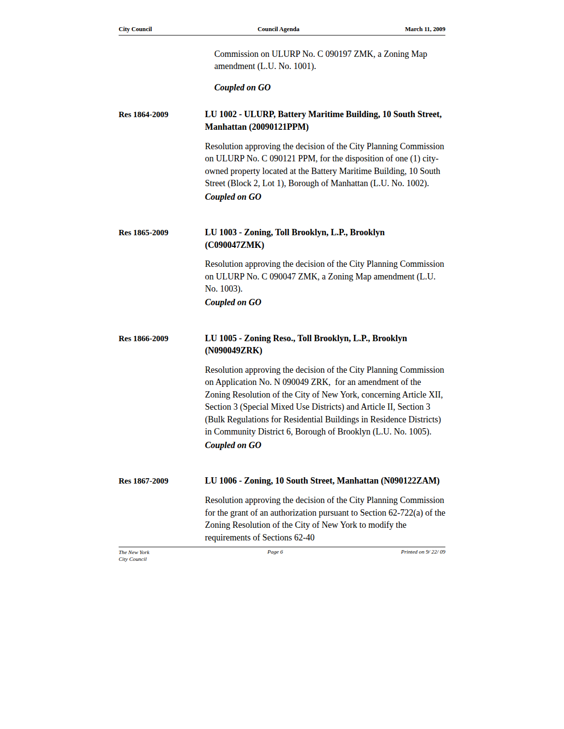City Council
Council Agenda
March 11, 2009
Commission on ULURP No. C 090197 ZMK, a Zoning Map amendment (L.U. No. 1001).
Coupled on GO
Res 1864-2009
LU 1002 - ULURP, Battery Maritime Building, 10 South Street, Manhattan (20090121PPM)
Resolution approving the decision of the City Planning Commission on ULURP No. C 090121 PPM, for the disposition of one (1) city-owned property located at the Battery Maritime Building, 10 South Street (Block 2, Lot 1), Borough of Manhattan (L.U. No. 1002).
Coupled on GO
Res 1865-2009
LU 1003 - Zoning, Toll Brooklyn, L.P., Brooklyn (C090047ZMK)
Resolution approving the decision of the City Planning Commission on ULURP No. C 090047 ZMK, a Zoning Map amendment (L.U. No. 1003).
Coupled on GO
Res 1866-2009
LU 1005 - Zoning Reso., Toll Brooklyn, L.P., Brooklyn (N090049ZRK)
Resolution approving the decision of the City Planning Commission on Application No. N 090049 ZRK, for an amendment of the Zoning Resolution of the City of New York, concerning Article XII, Section 3 (Special Mixed Use Districts) and Article II, Section 3 (Bulk Regulations for Residential Buildings in Residence Districts) in Community District 6, Borough of Brooklyn (L.U. No. 1005).
Coupled on GO
Res 1867-2009
LU 1006 - Zoning, 10 South Street, Manhattan (N090122ZAM)
Resolution approving the decision of the City Planning Commission for the grant of an authorization pursuant to Section 62-722(a) of the Zoning Resolution of the City of New York to modify the requirements of Sections 62-40
The New York
City Council
Page 6
Printed on 9/ 22/ 09